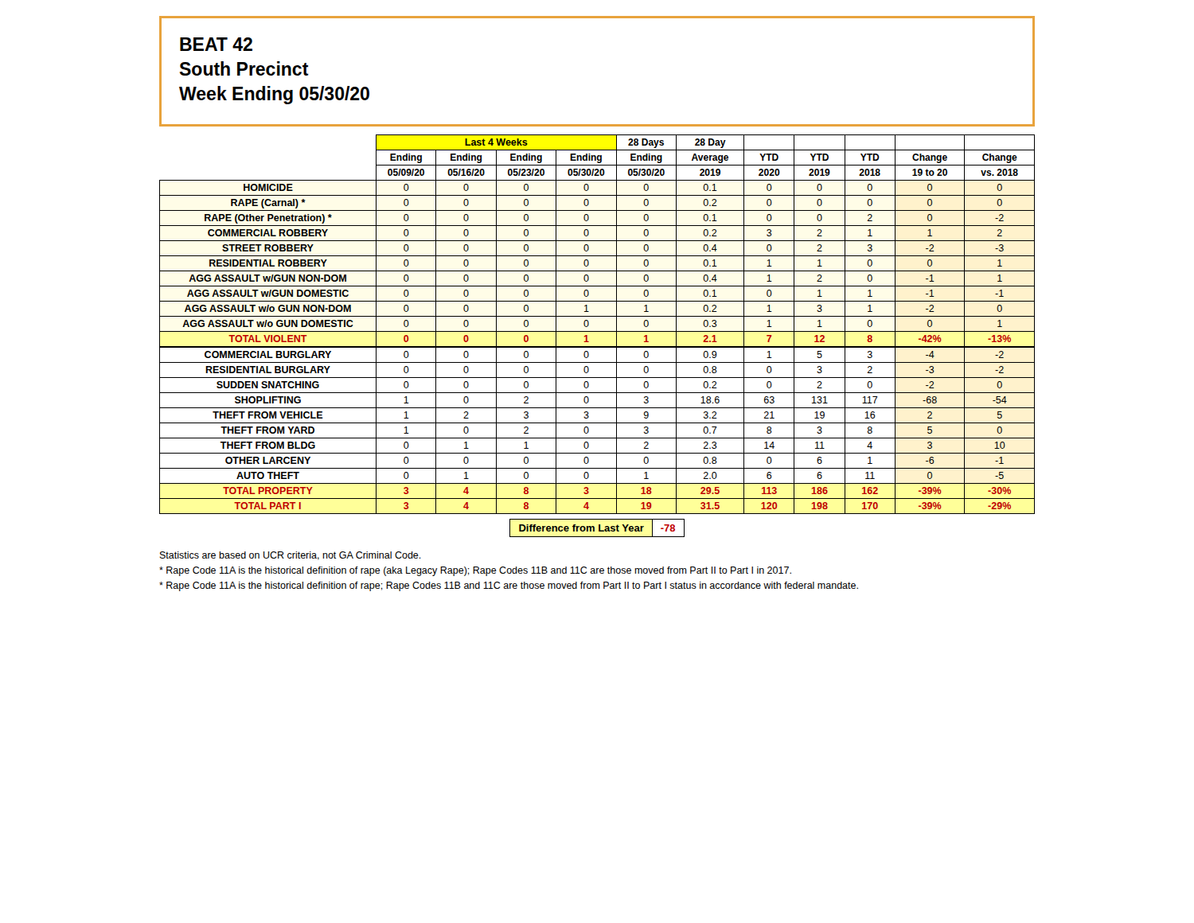BEAT 42
South Precinct
Week Ending 05/30/20
| | Last 4 Weeks | 28 Days | 28 Day | | | | | |
| --- | --- | --- | --- | --- | --- | --- | --- | --- |
| | Ending | Ending | Ending | Ending | Ending | Average | YTD | YTD | YTD | Change | Change |
| | 05/09/20 | 05/16/20 | 05/23/20 | 05/30/20 | 05/30/20 | 2019 | 2020 | 2019 | 2018 | 19 to 20 | vs. 2018 |
| HOMICIDE | 0 | 0 | 0 | 0 | 0 | 0.1 | 0 | 0 | 0 | 0 | 0 |
| RAPE (Carnal) * | 0 | 0 | 0 | 0 | 0 | 0.2 | 0 | 0 | 0 | 0 | 0 |
| RAPE (Other Penetration) * | 0 | 0 | 0 | 0 | 0 | 0.1 | 0 | 0 | 2 | 0 | -2 |
| COMMERCIAL ROBBERY | 0 | 0 | 0 | 0 | 0 | 0.2 | 3 | 2 | 1 | 1 | 2 |
| STREET ROBBERY | 0 | 0 | 0 | 0 | 0 | 0.4 | 0 | 2 | 3 | -2 | -3 |
| RESIDENTIAL ROBBERY | 0 | 0 | 0 | 0 | 0 | 0.1 | 1 | 1 | 0 | 0 | 1 |
| AGG ASSAULT w/GUN NON-DOM | 0 | 0 | 0 | 0 | 0 | 0.4 | 1 | 2 | 0 | -1 | 1 |
| AGG ASSAULT w/GUN DOMESTIC | 0 | 0 | 0 | 0 | 0 | 0.1 | 0 | 1 | 1 | -1 | -1 |
| AGG ASSAULT w/o GUN NON-DOM | 0 | 0 | 0 | 1 | 1 | 0.2 | 1 | 3 | 1 | -2 | 0 |
| AGG ASSAULT w/o GUN DOMESTIC | 0 | 0 | 0 | 0 | 0 | 0.3 | 1 | 1 | 0 | 0 | 1 |
| TOTAL VIOLENT | 0 | 0 | 0 | 1 | 1 | 2.1 | 7 | 12 | 8 | -42% | -13% |
| COMMERCIAL BURGLARY | 0 | 0 | 0 | 0 | 0 | 0.9 | 1 | 5 | 3 | -4 | -2 |
| RESIDENTIAL BURGLARY | 0 | 0 | 0 | 0 | 0 | 0.8 | 0 | 3 | 2 | -3 | -2 |
| SUDDEN SNATCHING | 0 | 0 | 0 | 0 | 0 | 0.2 | 0 | 2 | 0 | -2 | 0 |
| SHOPLIFTING | 1 | 0 | 2 | 0 | 3 | 18.6 | 63 | 131 | 117 | -68 | -54 |
| THEFT FROM VEHICLE | 1 | 2 | 3 | 3 | 9 | 3.2 | 21 | 19 | 16 | 2 | 5 |
| THEFT FROM YARD | 1 | 0 | 2 | 0 | 3 | 0.7 | 8 | 3 | 8 | 5 | 0 |
| THEFT FROM BLDG | 0 | 1 | 1 | 0 | 2 | 2.3 | 14 | 11 | 4 | 3 | 10 |
| OTHER LARCENY | 0 | 0 | 0 | 0 | 0 | 0.8 | 0 | 6 | 1 | -6 | -1 |
| AUTO THEFT | 0 | 1 | 0 | 0 | 1 | 2.0 | 6 | 6 | 11 | 0 | -5 |
| TOTAL PROPERTY | 3 | 4 | 8 | 3 | 18 | 29.5 | 113 | 186 | 162 | -39% | -30% |
| TOTAL PART I | 3 | 4 | 8 | 4 | 19 | 31.5 | 120 | 198 | 170 | -39% | -29% |
| Difference from Last Year | -78 |
Statistics are based on UCR criteria, not GA Criminal Code.
* Rape Code 11A is the historical definition of rape (aka Legacy Rape); Rape Codes 11B and 11C are those moved from Part II to Part I in 2017.
* Rape Code 11A is the historical definition of rape; Rape Codes 11B and 11C are those moved from Part II to Part I status in accordance with federal mandate.